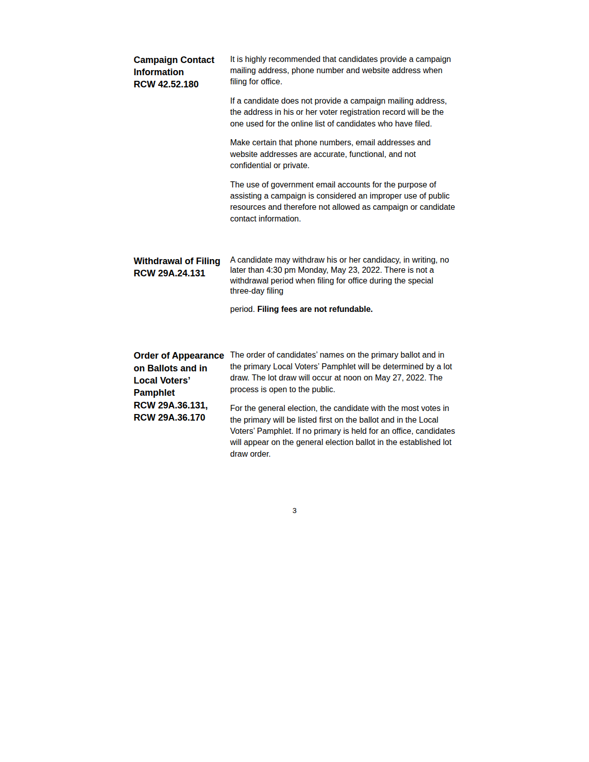| Campaign Contact Information RCW 42.52.180 | It is highly recommended that candidates provide a campaign mailing address, phone number and website address when filing for office. If a candidate does not provide a campaign mailing address, the address in his or her voter registration record will be the one used for the online list of candidates who have filed. Make certain that phone numbers, email addresses and website addresses are accurate, functional, and not confidential or private. The use of government email accounts for the purpose of assisting a campaign is considered an improper use of public resources and therefore not allowed as campaign or candidate contact information. |
| Withdrawal of Filing RCW 29A.24.131 | A candidate may withdraw his or her candidacy, in writing, no later than 4:30 pm Monday, May 23, 2022. There is not a withdrawal period when filing for office during the special three-day filing period. Filing fees are not refundable. |
| Order of Appearance on Ballots and in Local Voters’ Pamphlet RCW 29A.36.131, RCW 29A.36.170 | The order of candidates’ names on the primary ballot and in the primary Local Voters’ Pamphlet will be determined by a lot draw. The lot draw will occur at noon on May 27, 2022. The process is open to the public. For the general election, the candidate with the most votes in the primary will be listed first on the ballot and in the Local Voters’ Pamphlet. If no primary is held for an office, candidates will appear on the general election ballot in the established lot draw order. |
3